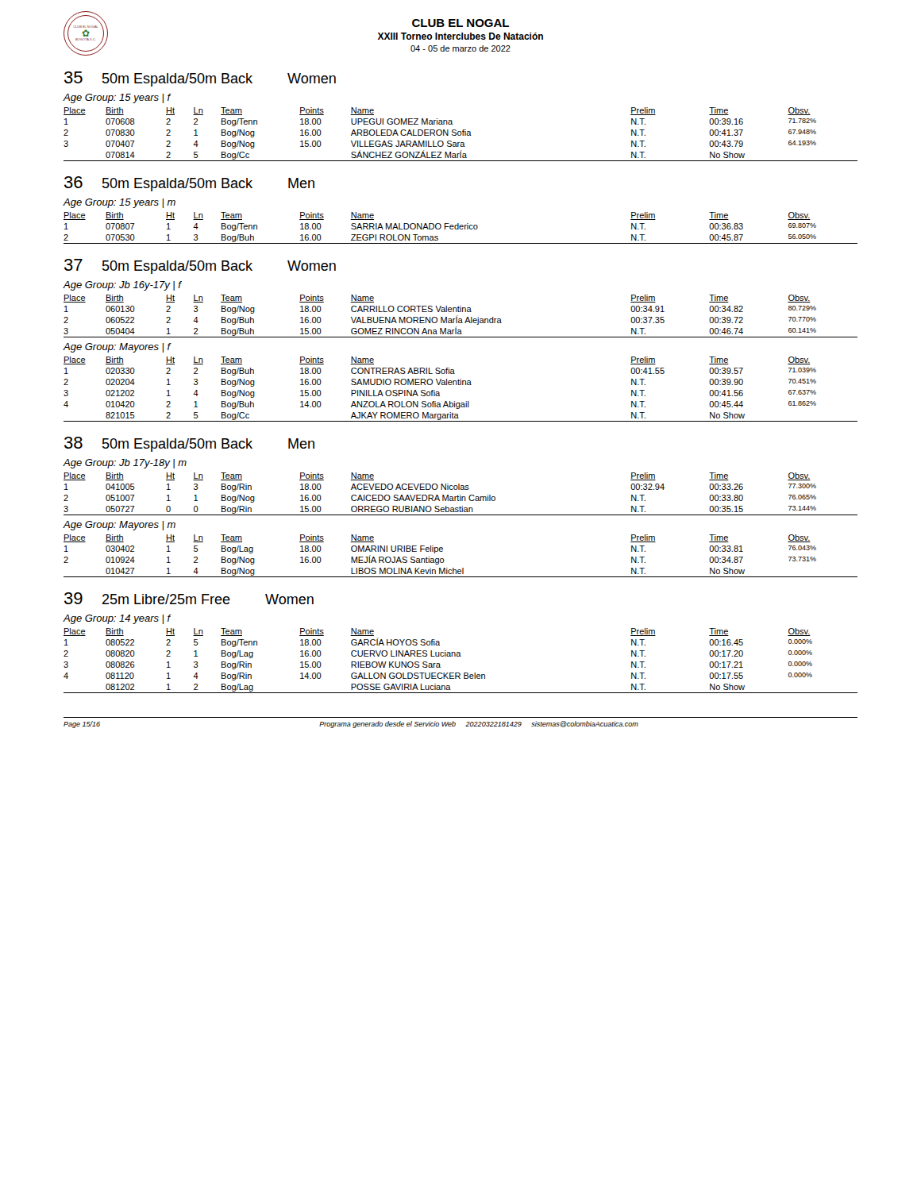CLUB EL NOGAL
✿
BOGOTÁ D.C.
CLUB EL NOGAL
XXIII Torneo Interclubes De Natación
04 - 05 de marzo de 2022
3550m Espalda/50m Back Women
Age Group: 15 years | f
| Place | Birth | Ht | Ln | Team | Points | Name | Prelim | Time | Obsv. |
| --- | --- | --- | --- | --- | --- | --- | --- | --- | --- |
| 1 | 070608 | 2 | 2 | Bog/Tenn | 18.00 | UPEGUI GOMEZ Mariana | N.T. | 00:39.16 | 71.782% |
| 2 | 070830 | 2 | 1 | Bog/Nog | 16.00 | ARBOLEDA CALDERON Sofia | N.T. | 00:41.37 | 67.948% |
| 3 | 070407 | 2 | 4 | Bog/Nog | 15.00 | VILLEGAS JARAMILLO Sara | N.T. | 00:43.79 | 64.193% |
| | 070814 | 2 | 5 | Bog/Cc | | SÁNCHEZ GONZÁLEZ MarÍa | N.T. | No Show | |
3650m Espalda/50m Back Men
Age Group: 15 years | m
| Place | Birth | Ht | Ln | Team | Points | Name | Prelim | Time | Obsv. |
| --- | --- | --- | --- | --- | --- | --- | --- | --- | --- |
| 1 | 070807 | 1 | 4 | Bog/Tenn | 18.00 | SARRIA MALDONADO Federico | N.T. | 00:36.83 | 69.807% |
| 2 | 070530 | 1 | 3 | Bog/Buh | 16.00 | ZEGPI ROLON Tomas | N.T. | 00:45.87 | 56.050% |
3750m Espalda/50m Back Women
Age Group: Jb 16y-17y | f
| Place | Birth | Ht | Ln | Team | Points | Name | Prelim | Time | Obsv. |
| --- | --- | --- | --- | --- | --- | --- | --- | --- | --- |
| 1 | 060130 | 2 | 3 | Bog/Nog | 18.00 | CARRILLO CORTES Valentina | 00:34.91 | 00:34.82 | 80.729% |
| 2 | 060522 | 2 | 4 | Bog/Buh | 16.00 | VALBUENA MORENO MarÍa Alejandra | 00:37.35 | 00:39.72 | 70.770% |
| 3 | 050404 | 1 | 2 | Bog/Buh | 15.00 | GOMEZ RINCON Ana MarÍa | N.T. | 00:46.74 | 60.141% |
Age Group: Mayores | f
| Place | Birth | Ht | Ln | Team | Points | Name | Prelim | Time | Obsv. |
| --- | --- | --- | --- | --- | --- | --- | --- | --- | --- |
| 1 | 020330 | 2 | 2 | Bog/Buh | 18.00 | CONTRERAS ABRIL Sofia | 00:41.55 | 00:39.57 | 71.039% |
| 2 | 020204 | 1 | 3 | Bog/Nog | 16.00 | SAMUDIO ROMERO Valentina | N.T. | 00:39.90 | 70.451% |
| 3 | 021202 | 1 | 4 | Bog/Nog | 15.00 | PINILLA OSPINA Sofia | N.T. | 00:41.56 | 67.637% |
| 4 | 010420 | 2 | 1 | Bog/Buh | 14.00 | ANZOLA ROLON Sofia Abigail | N.T. | 00:45.44 | 61.862% |
| | 821015 | 2 | 5 | Bog/Cc | | AJKAY ROMERO Margarita | N.T. | No Show | |
3850m Espalda/50m Back Men
Age Group: Jb 17y-18y | m
| Place | Birth | Ht | Ln | Team | Points | Name | Prelim | Time | Obsv. |
| --- | --- | --- | --- | --- | --- | --- | --- | --- | --- |
| 1 | 041005 | 1 | 3 | Bog/Rin | 18.00 | ACEVEDO ACEVEDO Nicolas | 00:32.94 | 00:33.26 | 77.300% |
| 2 | 051007 | 1 | 1 | Bog/Nog | 16.00 | CAICEDO SAAVEDRA Martin Camilo | N.T. | 00:33.80 | 76.065% |
| 3 | 050727 | 0 | 0 | Bog/Rin | 15.00 | ORREGO RUBIANO Sebastian | N.T. | 00:35.15 | 73.144% |
Age Group: Mayores | m
| Place | Birth | Ht | Ln | Team | Points | Name | Prelim | Time | Obsv. |
| --- | --- | --- | --- | --- | --- | --- | --- | --- | --- |
| 1 | 030402 | 1 | 5 | Bog/Lag | 18.00 | OMARINI URIBE Felipe | N.T. | 00:33.81 | 76.043% |
| 2 | 010924 | 1 | 2 | Bog/Nog | 16.00 | MEJÍA ROJAS Santiago | N.T. | 00:34.87 | 73.731% |
| | 010427 | 1 | 4 | Bog/Nog | | LIBOS MOLINA Kevin Michel | N.T. | No Show | |
3925m Libre/25m Free Women
Age Group: 14 years | f
| Place | Birth | Ht | Ln | Team | Points | Name | Prelim | Time | Obsv. |
| --- | --- | --- | --- | --- | --- | --- | --- | --- | --- |
| 1 | 080522 | 2 | 5 | Bog/Tenn | 18.00 | GARCÍA HOYOS Sofia | N.T. | 00:16.45 | 0.000% |
| 2 | 080820 | 2 | 1 | Bog/Lag | 16.00 | CUERVO LINARES Luciana | N.T. | 00:17.20 | 0.000% |
| 3 | 080826 | 1 | 3 | Bog/Rin | 15.00 | RIEBOW KUNOS Sara | N.T. | 00:17.21 | 0.000% |
| 4 | 081120 | 1 | 4 | Bog/Rin | 14.00 | GALLON GOLDSTUECKER Belen | N.T. | 00:17.55 | 0.000% |
| | 081202 | 1 | 2 | Bog/Lag | | POSSE GAVIRIA Luciana | N.T. | No Show | |
Page 15/16
Programa generado desde el Servicio Web 20220322181429 sistemas@colombiaAcuatica.com